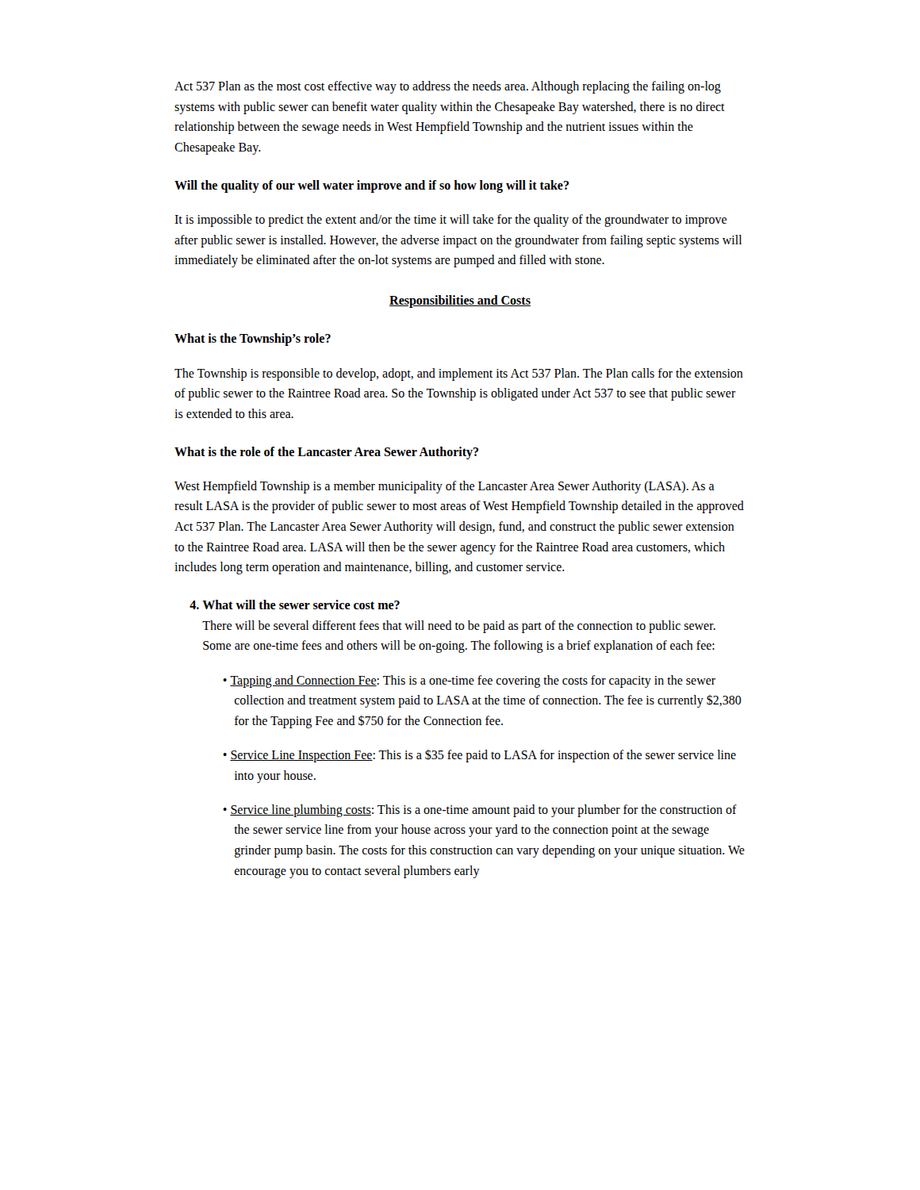Act 537 Plan as the most cost effective way to address the needs area. Although replacing the failing on-log systems with public sewer can benefit water quality within the Chesapeake Bay watershed, there is no direct relationship between the sewage needs in West Hempfield Township and the nutrient issues within the Chesapeake Bay.
Will the quality of our well water improve and if so how long will it take?
It is impossible to predict the extent and/or the time it will take for the quality of the groundwater to improve after public sewer is installed. However, the adverse impact on the groundwater from failing septic systems will immediately be eliminated after the on-lot systems are pumped and filled with stone.
Responsibilities and Costs
What is the Township’s role?
The Township is responsible to develop, adopt, and implement its Act 537 Plan. The Plan calls for the extension of public sewer to the Raintree Road area. So the Township is obligated under Act 537 to see that public sewer is extended to this area.
What is the role of the Lancaster Area Sewer Authority?
West Hempfield Township is a member municipality of the Lancaster Area Sewer Authority (LASA). As a result LASA is the provider of public sewer to most areas of West Hempfield Township detailed in the approved Act 537 Plan. The Lancaster Area Sewer Authority will design, fund, and construct the public sewer extension to the Raintree Road area. LASA will then be the sewer agency for the Raintree Road area customers, which includes long term operation and maintenance, billing, and customer service.
What will the sewer service cost me?
There will be several different fees that will need to be paid as part of the connection to public sewer. Some are one-time fees and others will be on-going. The following is a brief explanation of each fee:
Tapping and Connection Fee: This is a one-time fee covering the costs for capacity in the sewer collection and treatment system paid to LASA at the time of connection. The fee is currently $2,380 for the Tapping Fee and $750 for the Connection fee.
Service Line Inspection Fee: This is a $35 fee paid to LASA for inspection of the sewer service line into your house.
Service line plumbing costs: This is a one-time amount paid to your plumber for the construction of the sewer service line from your house across your yard to the connection point at the sewage grinder pump basin. The costs for this construction can vary depending on your unique situation. We encourage you to contact several plumbers early